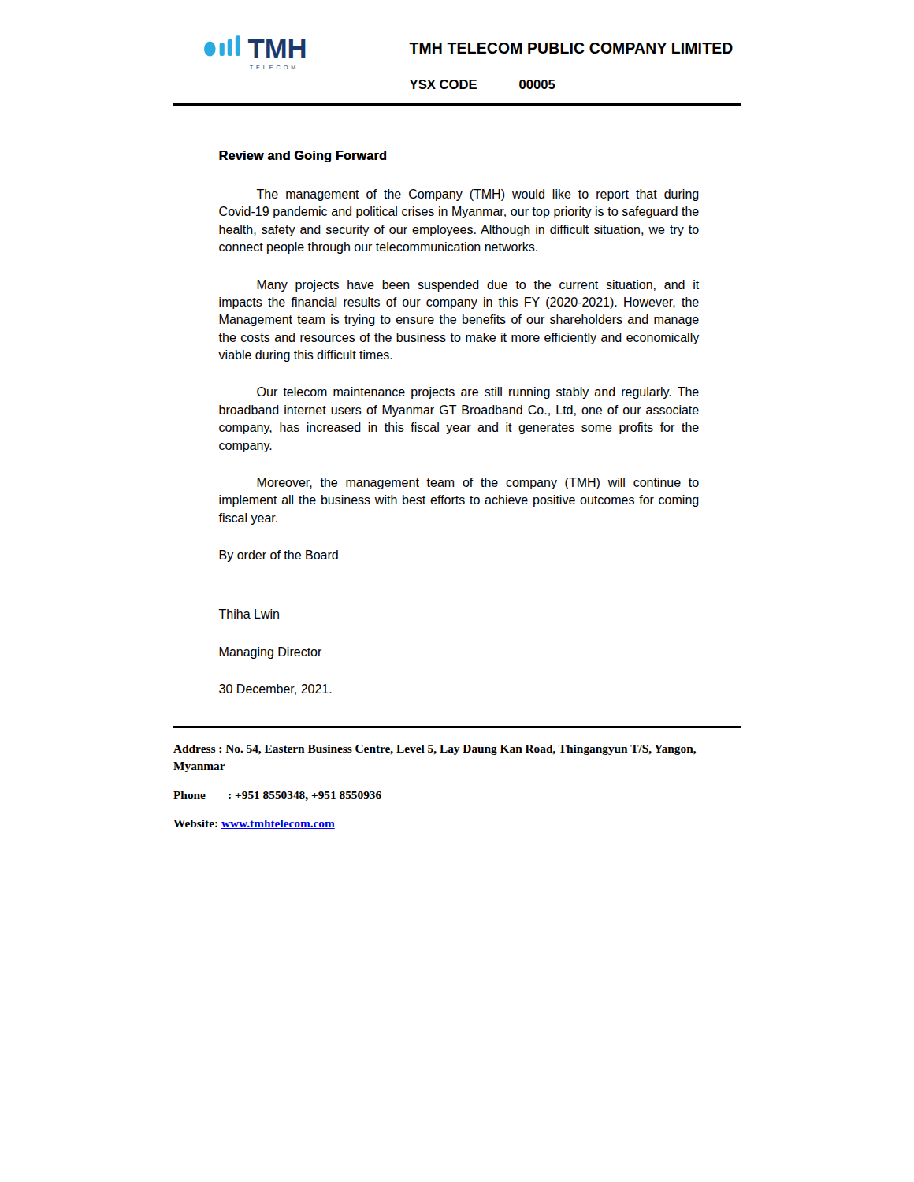TMH TELECOM
TMH TELECOM PUBLIC COMPANY LIMITED
YSX CODE00005
Review and Going Forward
The management of the Company (TMH) would like to report that during Covid-19 pandemic and political crises in Myanmar, our top priority is to safeguard the health, safety and security of our employees. Although in difficult situation, we try to connect people through our telecommunication networks.
Many projects have been suspended due to the current situation, and it impacts the financial results of our company in this FY (2020-2021). However, the Management team is trying to ensure the benefits of our shareholders and manage the costs and resources of the business to make it more efficiently and economically viable during this difficult times.
Our telecom maintenance projects are still running stably and regularly. The broadband internet users of Myanmar GT Broadband Co., Ltd, one of our associate company, has increased in this fiscal year and it generates some profits for the company.
Moreover, the management team of the company (TMH) will continue to implement all the business with best efforts to achieve positive outcomes for coming fiscal year.
By order of the Board
Thiha Lwin
Managing Director
30 December, 2021.
Address : No. 54, Eastern Business Centre, Level 5, Lay Daung Kan Road, Thingangyun T/S, Yangon, Myanmar
Phone: +951 8550348, +951 8550936
Website: www.tmhtelecom.com